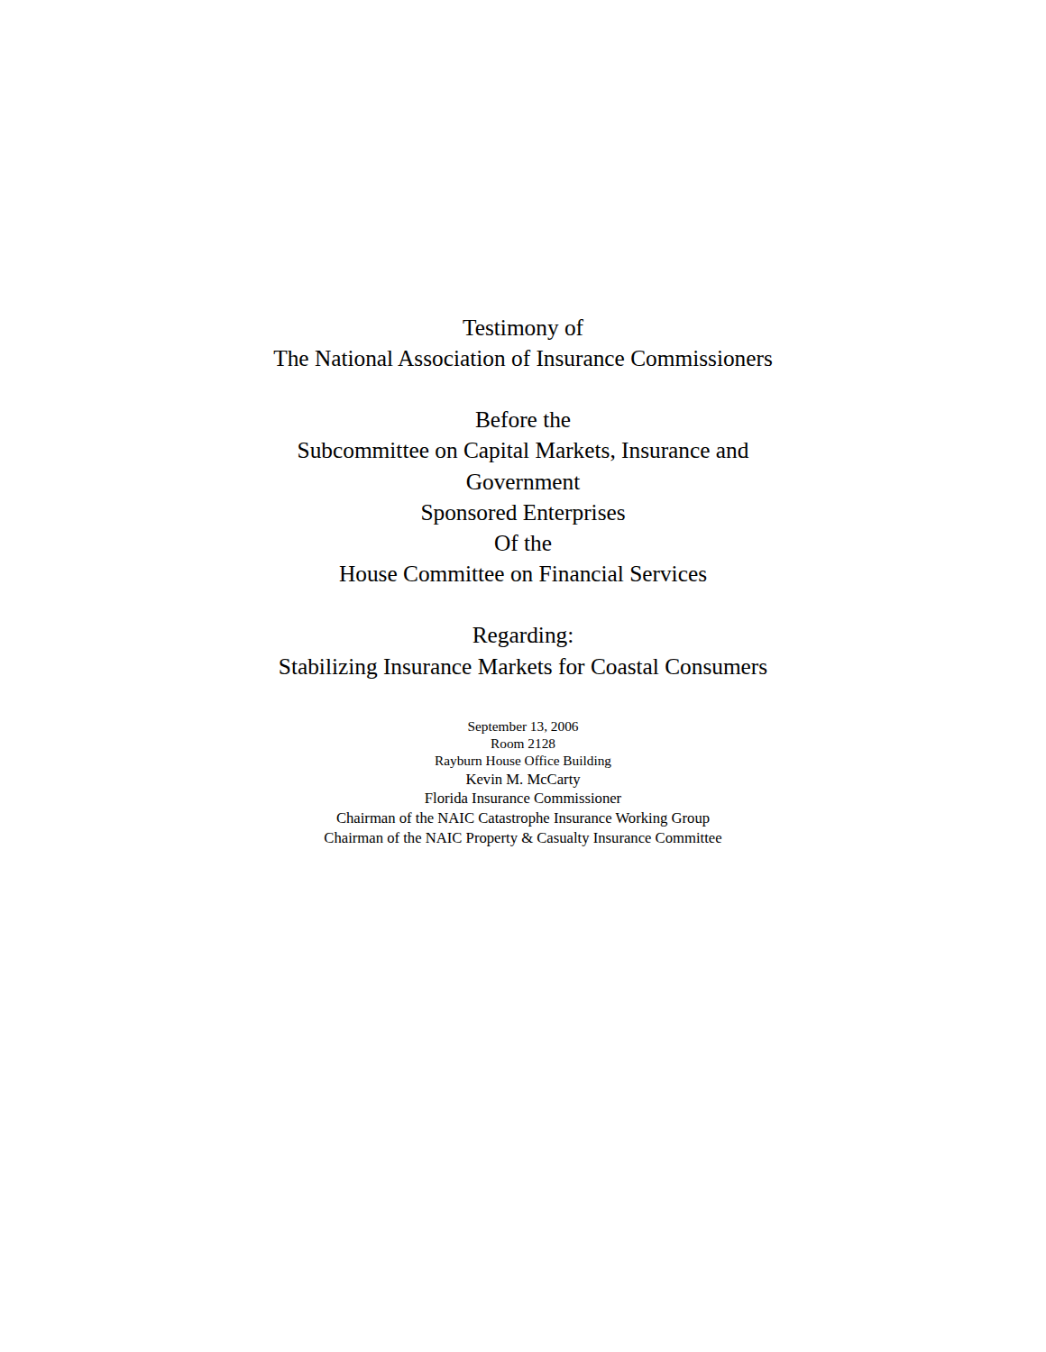Testimony of
The National Association of Insurance Commissioners
Before the
Subcommittee on Capital Markets, Insurance and Government
Sponsored Enterprises
Of the
House Committee on Financial Services
Regarding:
Stabilizing Insurance Markets for Coastal Consumers
September 13, 2006
Room 2128
Rayburn House Office Building
Kevin M. McCarty
Florida Insurance Commissioner
Chairman of the NAIC Catastrophe Insurance Working Group
Chairman of the NAIC Property & Casualty Insurance Committee